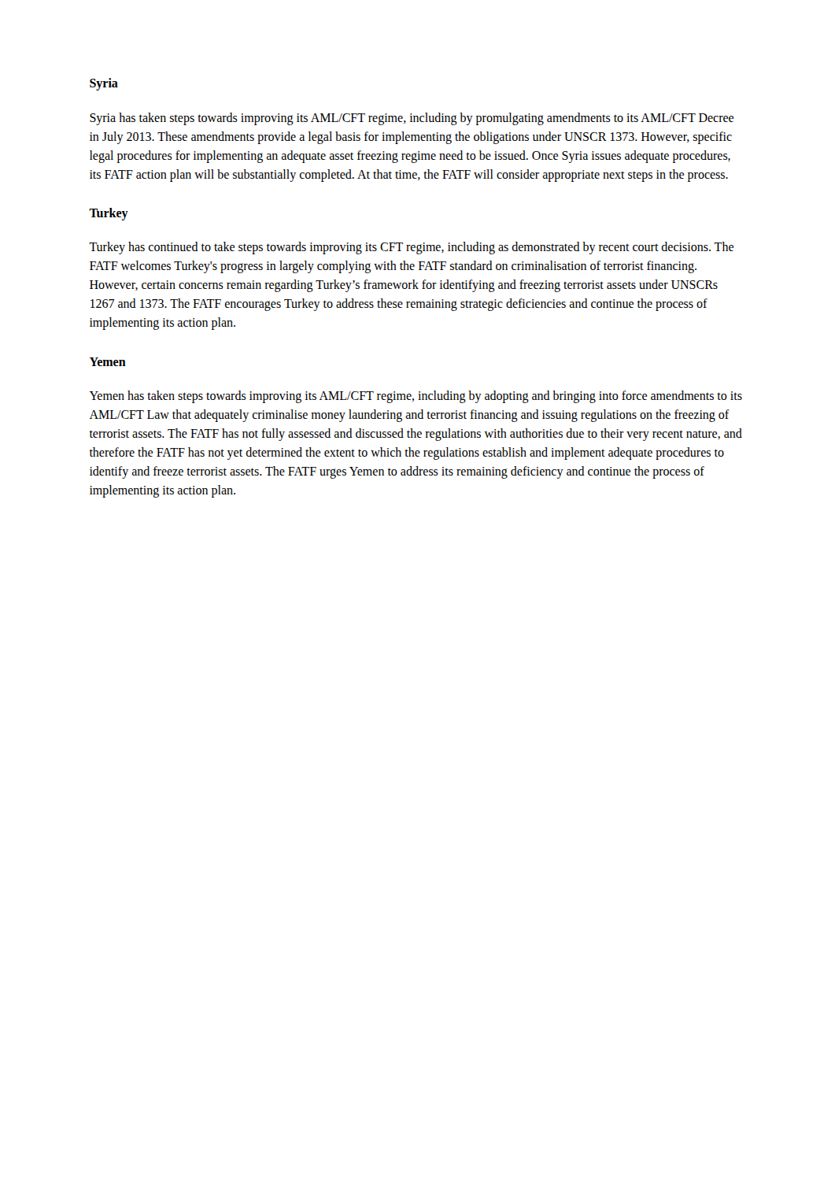Syria
Syria has taken steps towards improving its AML/CFT regime, including by promulgating amendments to its AML/CFT Decree in July 2013. These amendments provide a legal basis for implementing the obligations under UNSCR 1373. However, specific legal procedures for implementing an adequate asset freezing regime need to be issued. Once Syria issues adequate procedures, its FATF action plan will be substantially completed. At that time, the FATF will consider appropriate next steps in the process.
Turkey
Turkey has continued to take steps towards improving its CFT regime, including as demonstrated by recent court decisions. The FATF welcomes Turkey's progress in largely complying with the FATF standard on criminalisation of terrorist financing. However, certain concerns remain regarding Turkey’s framework for identifying and freezing terrorist assets under UNSCRs 1267 and 1373. The FATF encourages Turkey to address these remaining strategic deficiencies and continue the process of implementing its action plan.
Yemen
Yemen has taken steps towards improving its AML/CFT regime, including by adopting and bringing into force amendments to its AML/CFT Law that adequately criminalise money laundering and terrorist financing and issuing regulations on the freezing of terrorist assets. The FATF has not fully assessed and discussed the regulations with authorities due to their very recent nature, and therefore the FATF has not yet determined the extent to which the regulations establish and implement adequate procedures to identify and freeze terrorist assets. The FATF urges Yemen to address its remaining deficiency and continue the process of implementing its action plan.